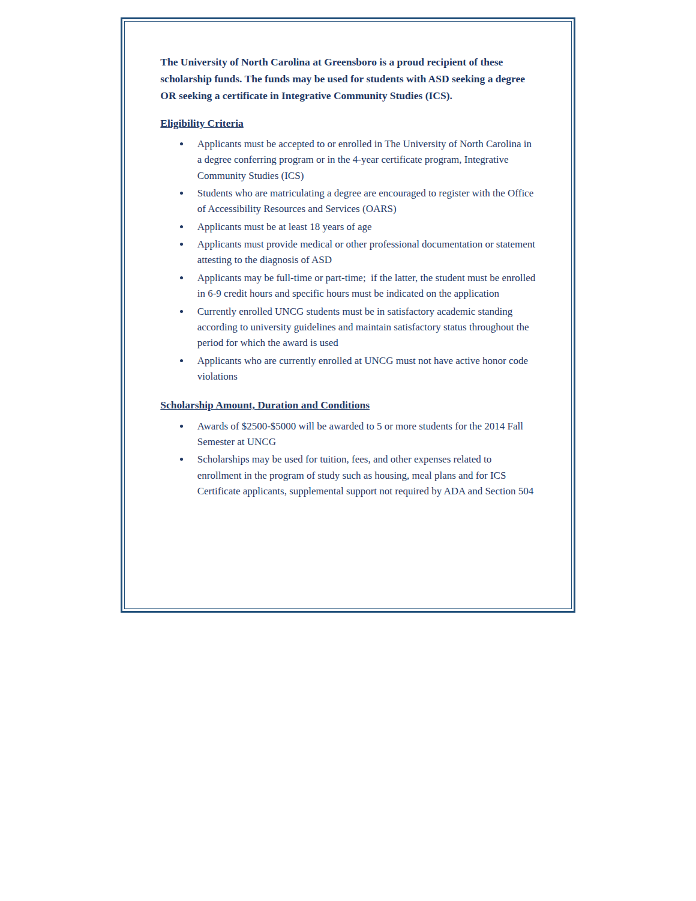The University of North Carolina at Greensboro is a proud recipient of these scholarship funds. The funds may be used for students with ASD seeking a degree OR seeking a certificate in Integrative Community Studies (ICS).
Eligibility Criteria
Applicants must be accepted to or enrolled in The University of North Carolina in a degree conferring program or in the 4-year certificate program, Integrative Community Studies (ICS)
Students who are matriculating a degree are encouraged to register with the Office of Accessibility Resources and Services (OARS)
Applicants must be at least 18 years of age
Applicants must provide medical or other professional documentation or statement attesting to the diagnosis of ASD
Applicants may be full-time or part-time; if the latter, the student must be enrolled in 6-9 credit hours and specific hours must be indicated on the application
Currently enrolled UNCG students must be in satisfactory academic standing according to university guidelines and maintain satisfactory status throughout the period for which the award is used
Applicants who are currently enrolled at UNCG must not have active honor code violations
Scholarship Amount, Duration and Conditions
Awards of $2500-$5000 will be awarded to 5 or more students for the 2014 Fall Semester at UNCG
Scholarships may be used for tuition, fees, and other expenses related to enrollment in the program of study such as housing, meal plans and for ICS Certificate applicants, supplemental support not required by ADA and Section 504